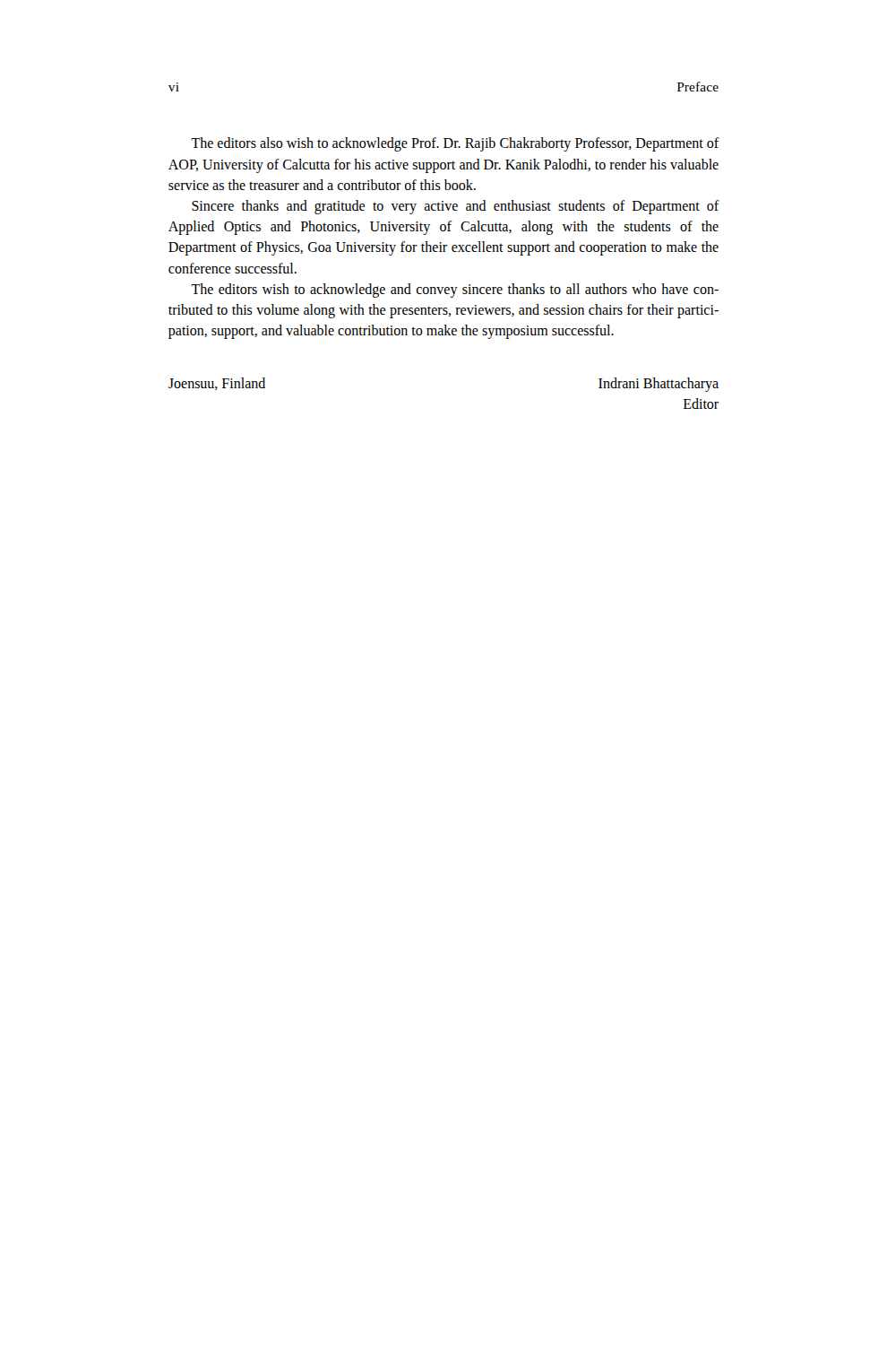vi Preface
The editors also wish to acknowledge Prof. Dr. Rajib Chakraborty Professor, Department of AOP, University of Calcutta for his active support and Dr. Kanik Palodhi, to render his valuable service as the treasurer and a contributor of this book.
Sincere thanks and gratitude to very active and enthusiast students of Department of Applied Optics and Photonics, University of Calcutta, along with the students of the Department of Physics, Goa University for their excellent support and cooperation to make the conference successful.
The editors wish to acknowledge and convey sincere thanks to all authors who have contributed to this volume along with the presenters, reviewers, and session chairs for their participation, support, and valuable contribution to make the symposium successful.
Joensuu, Finland
Indrani Bhattacharya
Editor